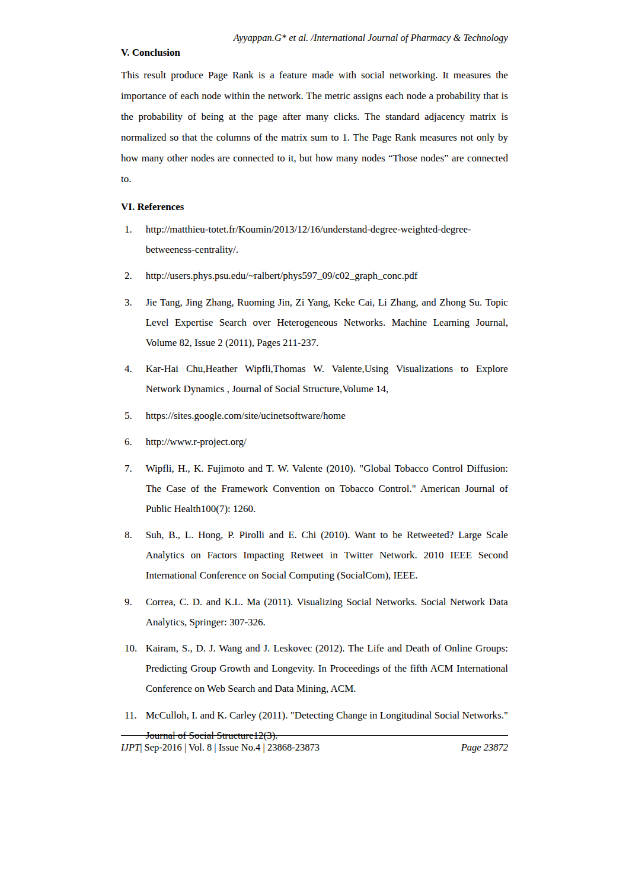Ayyappan.G* et al. /International Journal of Pharmacy & Technology
V. Conclusion
This result produce Page Rank is a feature made with social networking. It measures the importance of each node within the network. The metric assigns each node a probability that is the probability of being at the page after many clicks. The standard adjacency matrix is normalized so that the columns of the matrix sum to 1. The Page Rank measures not only by how many other nodes are connected to it, but how many nodes “Those nodes” are connected to.
VI. References
http://matthieu-totet.fr/Koumin/2013/12/16/understand-degree-weighted-degree-betweeness-centrality/.
http://users.phys.psu.edu/~ralbert/phys597_09/c02_graph_conc.pdf
Jie Tang, Jing Zhang, Ruoming Jin, Zi Yang, Keke Cai, Li Zhang, and Zhong Su. Topic Level Expertise Search over Heterogeneous Networks. Machine Learning Journal, Volume 82, Issue 2 (2011), Pages 211-237.
Kar-Hai Chu,Heather Wipfli,Thomas W. Valente,Using Visualizations to Explore Network Dynamics , Journal of Social Structure,Volume 14,
https://sites.google.com/site/ucinetsoftware/home
http://www.r-project.org/
Wipfli, H., K. Fujimoto and T. W. Valente (2010). "Global Tobacco Control Diffusion: The Case of the Framework Convention on Tobacco Control." American Journal of Public Health100(7): 1260.
Suh, B., L. Hong, P. Pirolli and E. Chi (2010). Want to be Retweeted? Large Scale Analytics on Factors Impacting Retweet in Twitter Network. 2010 IEEE Second International Conference on Social Computing (SocialCom), IEEE.
Correa, C. D. and K.L. Ma (2011). Visualizing Social Networks. Social Network Data Analytics, Springer: 307-326.
Kairam, S., D. J. Wang and J. Leskovec (2012). The Life and Death of Online Groups: Predicting Group Growth and Longevity. In Proceedings of the fifth ACM International Conference on Web Search and Data Mining, ACM.
McCulloh, I. and K. Carley (2011). "Detecting Change in Longitudinal Social Networks." Journal of Social Structure12(3).
IJPT| Sep-2016 | Vol. 8 | Issue No.4 | 23868-23873
Page 23872